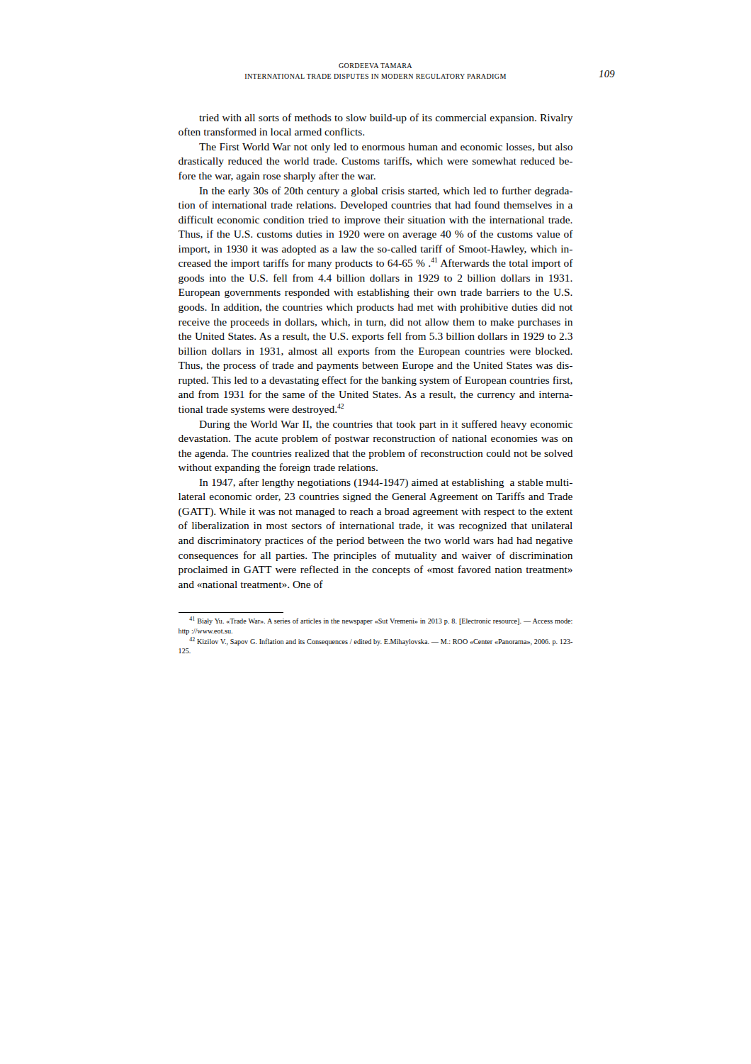Gordeeva Tamara International Trade Disputes in Modern Regulatory Paradigm 109
tried with all sorts of methods to slow build-up of its commercial expansion. Rivalry often transformed in local armed conflicts.
The First World War not only led to enormous human and economic losses, but also drastically reduced the world trade. Customs tariffs, which were somewhat reduced before the war, again rose sharply after the war.
In the early 30s of 20th century a global crisis started, which led to further degradation of international trade relations. Developed countries that had found themselves in a difficult economic condition tried to improve their situation with the international trade. Thus, if the U.S. customs duties in 1920 were on average 40 % of the customs value of import, in 1930 it was adopted as a law the so-called tariff of Smoot-Hawley, which increased the import tariffs for many products to 64-65 % .41 Afterwards the total import of goods into the U.S. fell from 4.4 billion dollars in 1929 to 2 billion dollars in 1931. European governments responded with establishing their own trade barriers to the U.S. goods. In addition, the countries which products had met with prohibitive duties did not receive the proceeds in dollars, which, in turn, did not allow them to make purchases in the United States. As a result, the U.S. exports fell from 5.3 billion dollars in 1929 to 2.3 billion dollars in 1931, almost all exports from the European countries were blocked. Thus, the process of trade and payments between Europe and the United States was disrupted. This led to a devastating effect for the banking system of European countries first, and from 1931 for the same of the United States. As a result, the currency and international trade systems were destroyed.42
During the World War II, the countries that took part in it suffered heavy economic devastation. The acute problem of postwar reconstruction of national economies was on the agenda. The countries realized that the problem of reconstruction could not be solved without expanding the foreign trade relations.
In 1947, after lengthy negotiations (1944-1947) aimed at establishing a stable multilateral economic order, 23 countries signed the General Agreement on Tariffs and Trade (GATT). While it was not managed to reach a broad agreement with respect to the extent of liberalization in most sectors of international trade, it was recognized that unilateral and discriminatory practices of the period between the two world wars had had negative consequences for all parties. The principles of mutuality and waiver of discrimination proclaimed in GATT were reflected in the concepts of «most favored nation treatment» and «national treatment». One of
41 Biały Yu. «Trade War». A series of articles in the newspaper «Sut Vremeni» in 2013 p. 8. [Electronic resource]. — Access mode: http ://www.eot.su.
42 Kizilov V., Sapov G. Inflation and its Consequences / edited by. E.Mihaylovska. — M.: ROO «Center «Panorama», 2006. p. 123-125.